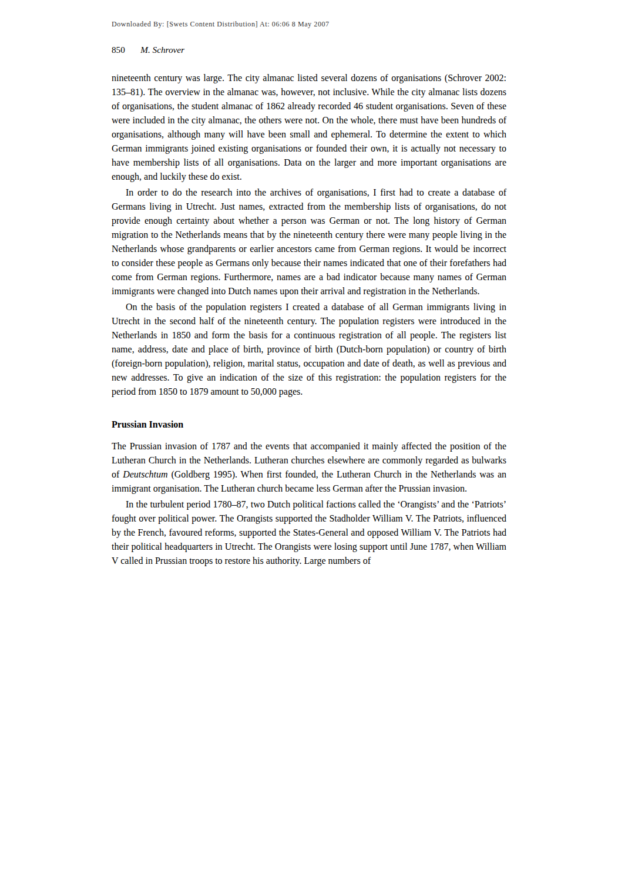Downloaded By: [Swets Content Distribution] At: 06:06 8 May 2007
850 M. Schrover
nineteenth century was large. The city almanac listed several dozens of organisations (Schrover 2002: 135–81). The overview in the almanac was, however, not inclusive. While the city almanac lists dozens of organisations, the student almanac of 1862 already recorded 46 student organisations. Seven of these were included in the city almanac, the others were not. On the whole, there must have been hundreds of organisations, although many will have been small and ephemeral. To determine the extent to which German immigrants joined existing organisations or founded their own, it is actually not necessary to have membership lists of all organisations. Data on the larger and more important organisations are enough, and luckily these do exist.
In order to do the research into the archives of organisations, I first had to create a database of Germans living in Utrecht. Just names, extracted from the membership lists of organisations, do not provide enough certainty about whether a person was German or not. The long history of German migration to the Netherlands means that by the nineteenth century there were many people living in the Netherlands whose grandparents or earlier ancestors came from German regions. It would be incorrect to consider these people as Germans only because their names indicated that one of their forefathers had come from German regions. Furthermore, names are a bad indicator because many names of German immigrants were changed into Dutch names upon their arrival and registration in the Netherlands.
On the basis of the population registers I created a database of all German immigrants living in Utrecht in the second half of the nineteenth century. The population registers were introduced in the Netherlands in 1850 and form the basis for a continuous registration of all people. The registers list name, address, date and place of birth, province of birth (Dutch-born population) or country of birth (foreign-born population), religion, marital status, occupation and date of death, as well as previous and new addresses. To give an indication of the size of this registration: the population registers for the period from 1850 to 1879 amount to 50,000 pages.
Prussian Invasion
The Prussian invasion of 1787 and the events that accompanied it mainly affected the position of the Lutheran Church in the Netherlands. Lutheran churches elsewhere are commonly regarded as bulwarks of Deutschtum (Goldberg 1995). When first founded, the Lutheran Church in the Netherlands was an immigrant organisation. The Lutheran church became less German after the Prussian invasion.
In the turbulent period 1780–87, two Dutch political factions called the ‘Orangists’ and the ‘Patriots’ fought over political power. The Orangists supported the Stadholder William V. The Patriots, influenced by the French, favoured reforms, supported the States-General and opposed William V. The Patriots had their political headquarters in Utrecht. The Orangists were losing support until June 1787, when William V called in Prussian troops to restore his authority. Large numbers of